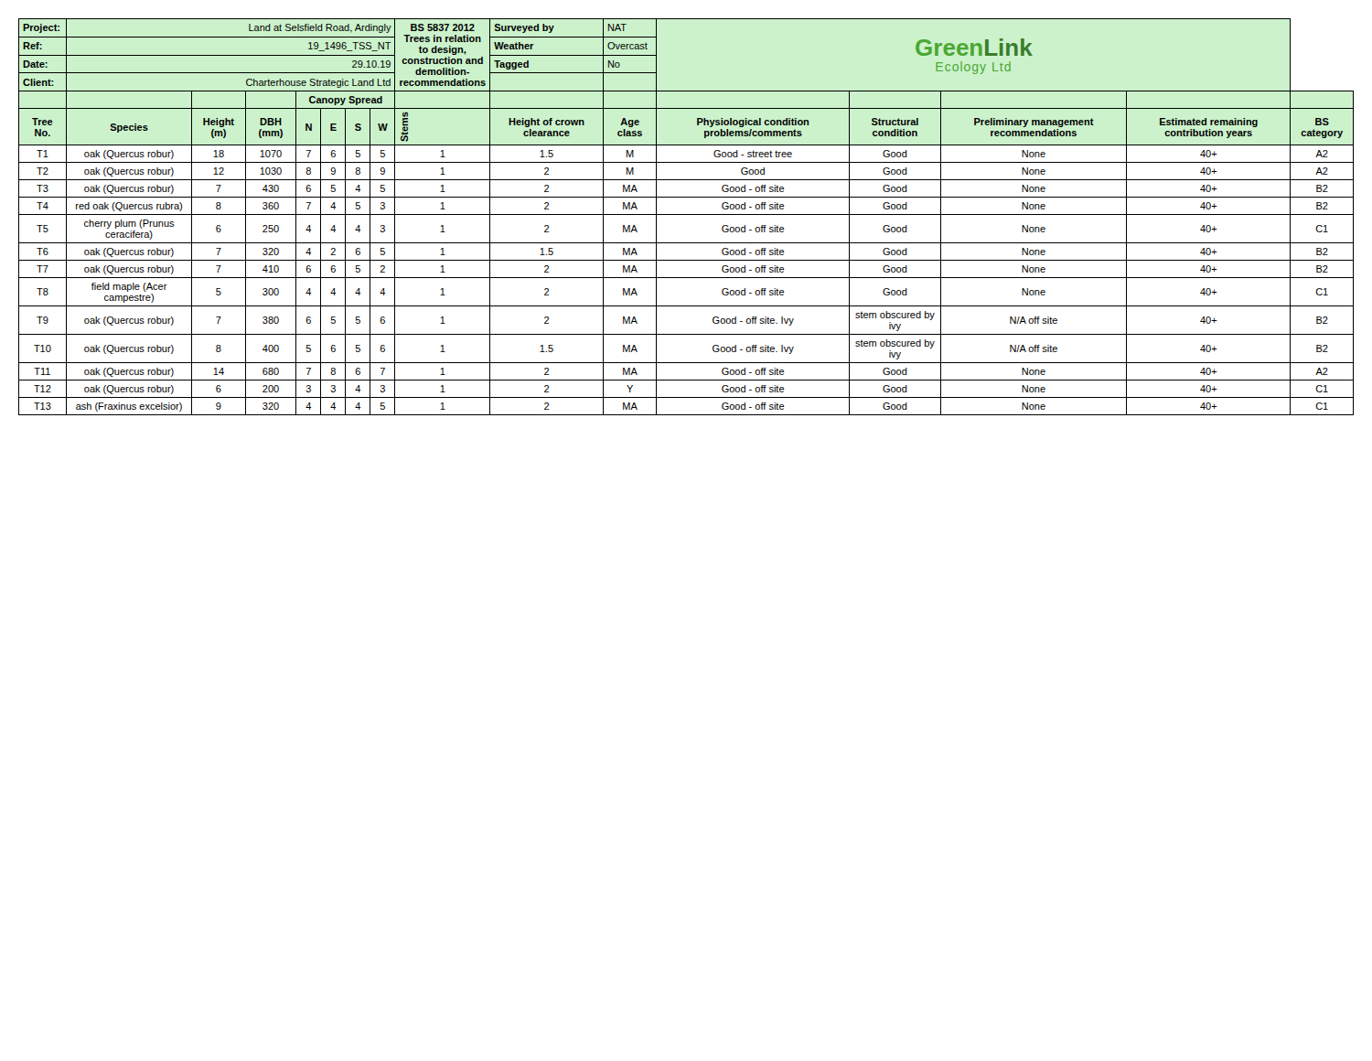| Project: | Land at Selsfield Road, Ardingly | BS 5837 2012 Trees in relation to design, construction and demolition-recommendations | Surveyed by | NAT | Green Link Ecology Ltd |
| Ref: | 19_1496_TSS_NT | Weather | Overcast |
| Date: | 29.10.19 | Tagged | No |
| Client: | Charterhouse Strategic Land Ltd | | |
| | | | | Canopy Spread | | | | | | | | |
| Tree No. | Species | Height (m) | DBH (mm) | N | E | S | W | Stems | Height of crown clearance | Age class | Physiological condition problems/comments | Structural condition | Preliminary management recommendations | Estimated remaining contribution years | BS category |
| T1 | oak (Quercus robur) | 18 | 1070 | 7 | 6 | 5 | 5 | 1 | 1.5 | M | Good - street tree | Good | None | 40+ | A2 |
| T2 | oak (Quercus robur) | 12 | 1030 | 8 | 9 | 8 | 9 | 1 | 2 | M | Good | Good | None | 40+ | A2 |
| T3 | oak (Quercus robur) | 7 | 430 | 6 | 5 | 4 | 5 | 1 | 2 | MA | Good - off site | Good | None | 40+ | B2 |
| T4 | red oak (Quercus rubra) | 8 | 360 | 7 | 4 | 5 | 3 | 1 | 2 | MA | Good - off site | Good | None | 40+ | B2 |
| T5 | cherry plum (Prunus ceracifera) | 6 | 250 | 4 | 4 | 4 | 3 | 1 | 2 | MA | Good - off site | Good | None | 40+ | C1 |
| T6 | oak (Quercus robur) | 7 | 320 | 4 | 2 | 6 | 5 | 1 | 1.5 | MA | Good - off site | Good | None | 40+ | B2 |
| T7 | oak (Quercus robur) | 7 | 410 | 6 | 6 | 5 | 2 | 1 | 2 | MA | Good - off site | Good | None | 40+ | B2 |
| T8 | field maple (Acer campestre) | 5 | 300 | 4 | 4 | 4 | 4 | 1 | 2 | MA | Good - off site | Good | None | 40+ | C1 |
| T9 | oak (Quercus robur) | 7 | 380 | 6 | 5 | 5 | 6 | 1 | 2 | MA | Good - off site. Ivy | stem obscured by ivy | N/A off site | 40+ | B2 |
| T10 | oak (Quercus robur) | 8 | 400 | 5 | 6 | 5 | 6 | 1 | 1.5 | MA | Good - off site. Ivy | stem obscured by ivy | N/A off site | 40+ | B2 |
| T11 | oak (Quercus robur) | 14 | 680 | 7 | 8 | 6 | 7 | 1 | 2 | MA | Good - off site | Good | None | 40+ | A2 |
| T12 | oak (Quercus robur) | 6 | 200 | 3 | 3 | 4 | 3 | 1 | 2 | Y | Good - off site | Good | None | 40+ | C1 |
| T13 | ash (Fraxinus excelsior) | 9 | 320 | 4 | 4 | 4 | 5 | 1 | 2 | MA | Good - off site | Good | None | 40+ | C1 |